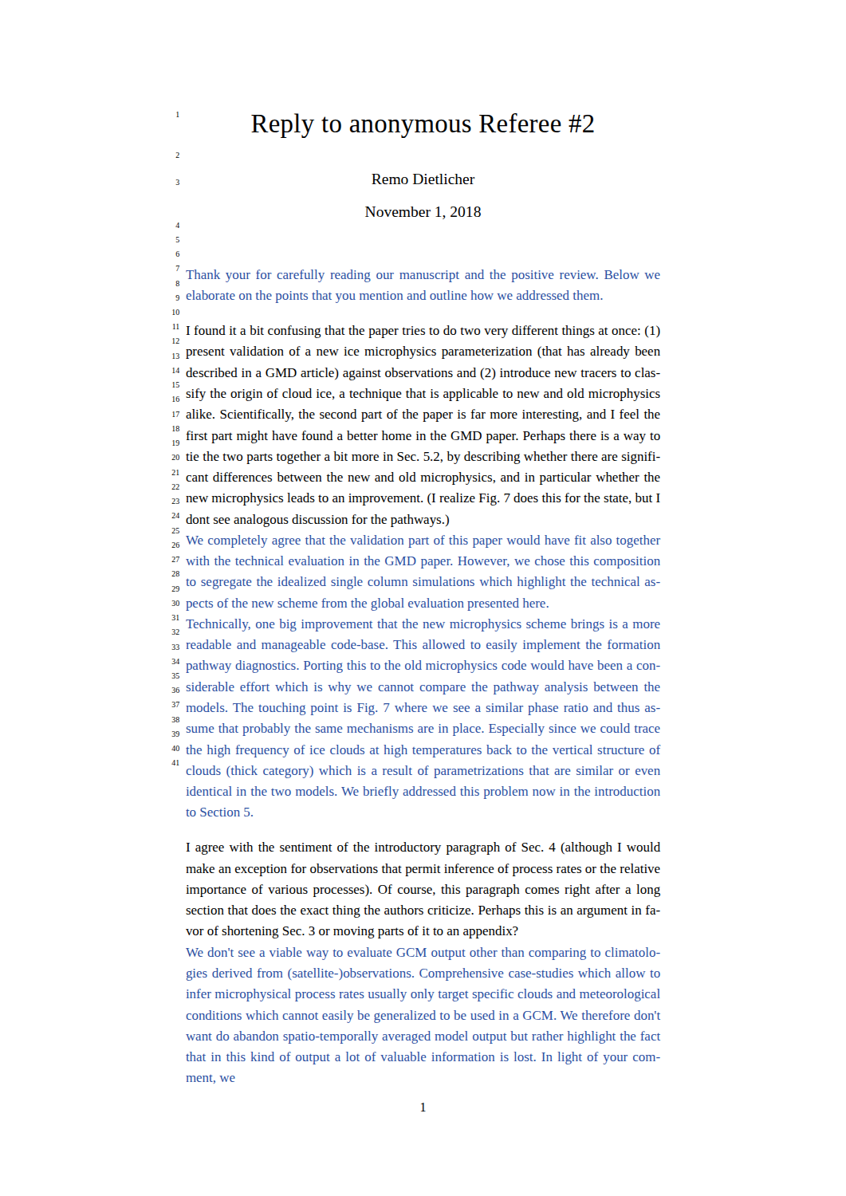1 2 3 4 5 6 7 8 9 10 11 12 13 14 15 16 17 18 19 20 21 22 23 24 25 26 27 28 29 30 31 32 33 34 35 36 37 38 39 40 41
Reply to anonymous Referee #2
Remo Dietlicher
November 1, 2018
Thank your for carefully reading our manuscript and the positive review. Below we elaborate on the points that you mention and outline how we addressed them.
I found it a bit confusing that the paper tries to do two very different things at once: (1) present validation of a new ice microphysics parameterization (that has already been described in a GMD article) against observations and (2) introduce new tracers to classify the origin of cloud ice, a technique that is applicable to new and old microphysics alike. Scientifically, the second part of the paper is far more interesting, and I feel the first part might have found a better home in the GMD paper. Perhaps there is a way to tie the two parts together a bit more in Sec. 5.2, by describing whether there are significant differences between the new and old microphysics, and in particular whether the new microphysics leads to an improvement. (I realize Fig. 7 does this for the state, but I dont see analogous discussion for the pathways.)
We completely agree that the validation part of this paper would have fit also together with the technical evaluation in the GMD paper. However, we chose this composition to segregate the idealized single column simulations which highlight the technical aspects of the new scheme from the global evaluation presented here.
Technically, one big improvement that the new microphysics scheme brings is a more readable and manageable code-base. This allowed to easily implement the formation pathway diagnostics. Porting this to the old microphysics code would have been a considerable effort which is why we cannot compare the pathway analysis between the models. The touching point is Fig. 7 where we see a similar phase ratio and thus assume that probably the same mechanisms are in place. Especially since we could trace the high frequency of ice clouds at high temperatures back to the vertical structure of clouds (thick category) which is a result of parametrizations that are similar or even identical in the two models. We briefly addressed this problem now in the introduction to Section 5.
I agree with the sentiment of the introductory paragraph of Sec. 4 (although I would make an exception for observations that permit inference of process rates or the relative importance of various processes). Of course, this paragraph comes right after a long section that does the exact thing the authors criticize. Perhaps this is an argument in favor of shortening Sec. 3 or moving parts of it to an appendix?
We don't see a viable way to evaluate GCM output other than comparing to climatologies derived from (satellite-)observations. Comprehensive case-studies which allow to infer microphysical process rates usually only target specific clouds and meteorological conditions which cannot easily be generalized to be used in a GCM. We therefore don't want do abandon spatio-temporally averaged model output but rather highlight the fact that in this kind of output a lot of valuable information is lost. In light of your comment, we
1